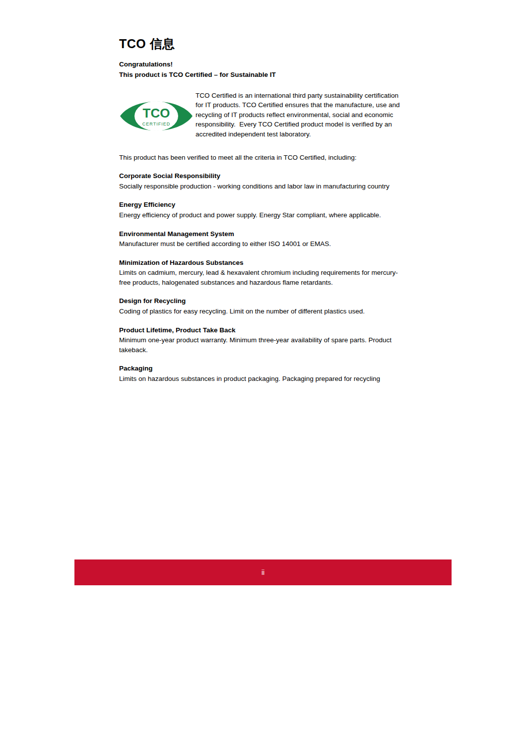TCO 信息
Congratulations!
This product is TCO Certified – for Sustainable IT
TCO CERTIFIED
TCO Certified is an international third party sustainability certification for IT products. TCO Certified ensures that the manufacture, use and recycling of IT products reflect environmental, social and economic responsibility. Every TCO Certified product model is verified by an accredited independent test laboratory.
This product has been verified to meet all the criteria in TCO Certified, including:
Corporate Social Responsibility
Socially responsible production - working conditions and labor law in manufacturing country
Energy Efficiency
Energy efficiency of product and power supply. Energy Star compliant, where applicable.
Environmental Management System
Manufacturer must be certified according to either ISO 14001 or EMAS.
Minimization of Hazardous Substances
Limits on cadmium, mercury, lead & hexavalent chromium including requirements for mercury-free products, halogenated substances and hazardous flame retardants.
Design for Recycling
Coding of plastics for easy recycling. Limit on the number of different plastics used.
Product Lifetime, Product Take Back
Minimum one-year product warranty. Minimum three-year availability of spare parts. Product takeback.
Packaging
Limits on hazardous substances in product packaging. Packaging prepared for recycling
ii